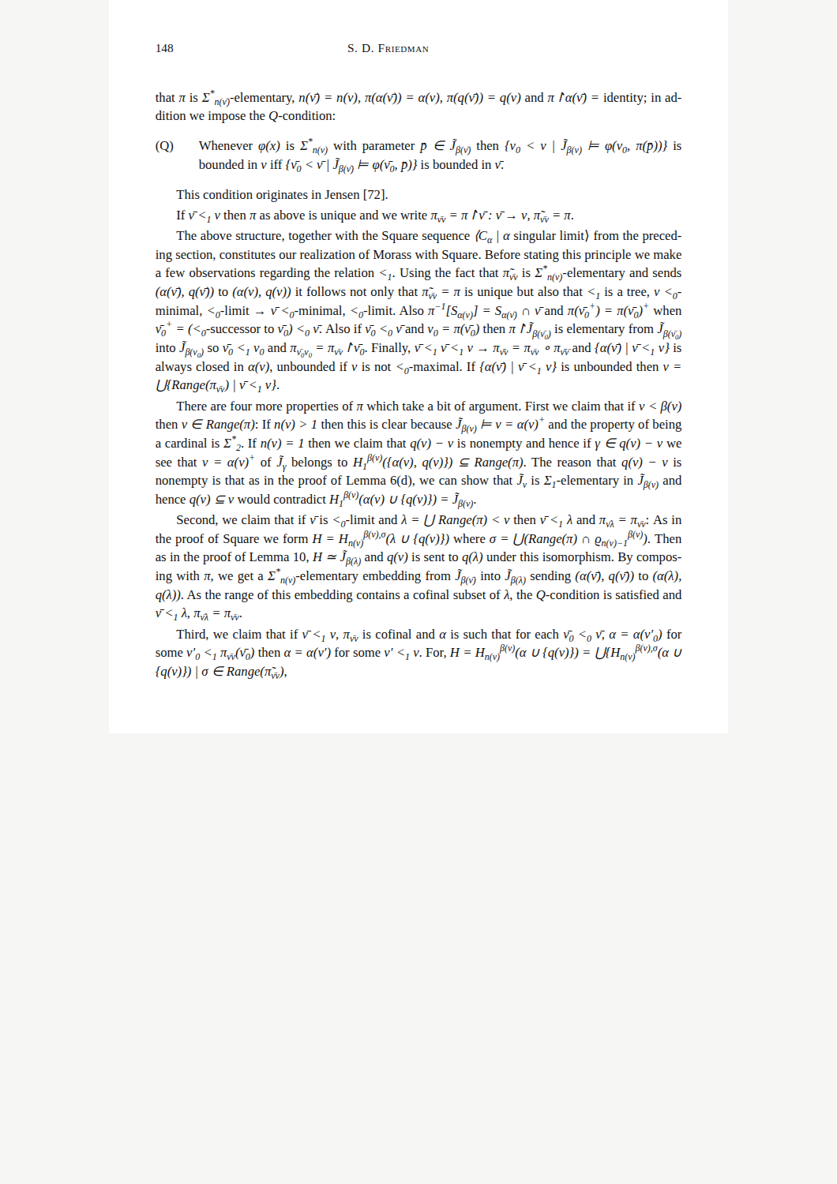148 S. D. Friedman
that π is Σ*n(ν̄)-elementary, n(ν̄) = n(ν), π(α(ν̄)) = α(ν), π(q(ν̄)) = q(ν) and π↾α(ν̄) = identity; in addition we impose the Q-condition:
(Q)
Whenever φ(x) is Σ*n(ν) with parameter p̄ ∈ J̃β(ν̄) then {ν0 < ν | J̃β(ν) ⊨ φ(ν0, π(p̄))} is bounded in ν iff {ν̄0 < ν̄ | J̃β(ν̄) ⊨ φ(ν̄0, p̄)} is bounded in ν̄.
This condition originates in Jensen [72].
If ν̄ <1 ν then π as above is unique and we write πν̄ν = π↾ν̄ : ν̄ → ν, π̃ν̄ν = π.
The above structure, together with the Square sequence ⟨Cα | α singular limit⟩ from the preceding section, constitutes our realization of Morass with Square. Before stating this principle we make a few observations regarding the relation <1. Using the fact that π̃ν̄ν is Σ*n(ν)-elementary and sends (α(ν̄), q(ν̄)) to (α(ν), q(ν)) it follows not only that π̃ν̄ν = π is unique but also that <1 is a tree, ν <0-minimal, <0-limit → ν̄ <0-minimal, <0-limit. Also π−1[Sα(ν)] = Sα(ν̄) ∩ ν̄ and π(ν̄0+) = π(ν̄0)+ when ν̄0+ = (<0-successor to ν̄0) <0 ν̄. Also if ν̄0 <0 ν̄ and ν0 = π(ν̄0) then π↾J̃β(ν̄0) is elementary from J̃β(ν̄0) into J̃β(ν0) so ν̄0 <1 ν0 and πν̄0ν0 = πν̄ν↾ν̄0. Finally, ν̄̄ <1 ν̄ <1 ν → πν̄̄ν = πν̄ν ∘ πν̄̄ν̄ and {α(ν̄) | ν̄ <1 ν} is always closed in α(ν), unbounded if ν is not <0-maximal. If {α(ν̄) | ν̄ <1 ν} is unbounded then ν = ⋃{Range(πν̄ν) | ν̄ <1 ν}.
There are four more properties of π which take a bit of argument. First we claim that if ν < β(ν) then ν ∈ Range(π): If n(ν) > 1 then this is clear because J̃β(ν) ⊨ ν = α(ν)+ and the property of being a cardinal is Σ*2. If n(ν) = 1 then we claim that q(ν) − ν is nonempty and hence if γ ∈ q(ν) − ν we see that ν = α(ν)+ of J̃γ belongs to H1β(ν)({α(ν), q(ν)}) ⊆ Range(π). The reason that q(ν) − ν is nonempty is that as in the proof of Lemma 6(d), we can show that J̃ν is Σ1-elementary in J̃β(ν) and hence q(ν) ⊆ ν would contradict H1β(ν)(α(ν) ∪ {q(ν)}) = J̃β(ν).
Second, we claim that if ν̄ is <0-limit and λ = ⋃ Range(π) < ν then ν̄ <1 λ and πν̄λ = πν̄ν: As in the proof of Square we form H = Hn(ν)β(ν),σ(λ ∪ {q(ν)}) where σ = ⋃(Range(π) ∩ ϱn(ν)−1β(ν)). Then as in the proof of Lemma 10, H ≃ J̃β(λ) and q(ν) is sent to q(λ) under this isomorphism. By composing with π, we get a Σ*n(ν)-elementary embedding from J̃β(ν̄) into J̃β(λ) sending (α(ν̄), q(ν̄)) to (α(λ), q(λ)). As the range of this embedding contains a cofinal subset of λ, the Q-condition is satisfied and ν̄ <1 λ, πν̄λ = πν̄ν.
Third, we claim that if ν̄ <1 ν, πν̄ν is cofinal and α is such that for each ν̄0 <0 ν̄, α = α(ν′0) for some ν′0 <1 πν̄ν(ν̄0) then α = α(ν′) for some ν′ <1 ν. For, H = Hn(ν)β(ν)(α ∪ {q(ν)}) = ⋃{Hn(ν)β(ν),σ(α ∪ {q(ν)}) | σ ∈ Range(π̃ν̄ν),